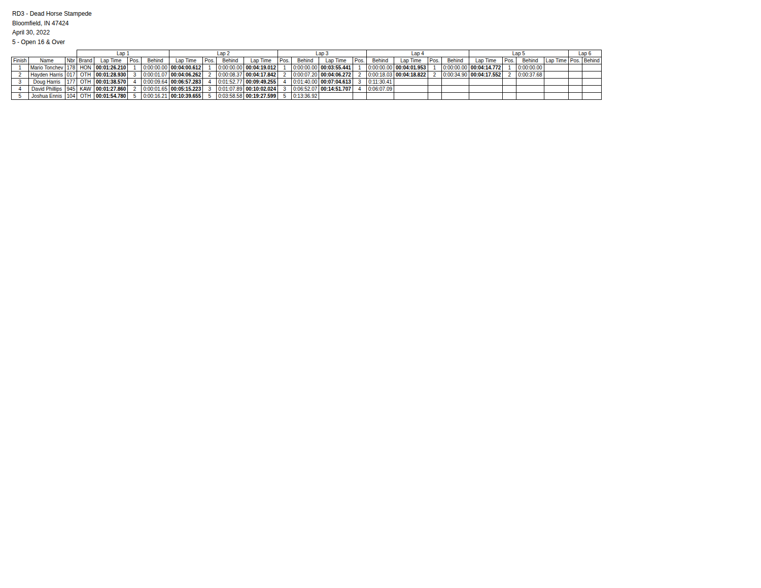RD3 - Dead Horse Stampede
Bloomfield, IN 47424
April 30, 2022
5 - Open 16 & Over
| | | | Lap 1 | Lap 2 | Lap 3 | Lap 4 | Lap 5 | Lap 6 |
| --- | --- | --- | --- | --- | --- | --- | --- | --- |
| Finish | Name | Nbr | Brand | Lap Time | Pos. | Behind | Lap Time | Pos. | Behind | Lap Time | Pos. | Behind | Lap Time | Pos. | Behind | Lap Time | Pos. | Behind | Lap Time | Pos. | Behind | Lap Time | Pos. | Behind |
| 1 | Mario Tonchev | 178 | HON | 00:01:26.210 | 1 | 0:00:00.00 | 00:04:00.612 | 1 | 0:00:00.00 | 00:04:19.012 | 1 | 0:00:00.00 | 00:03:55.441 | 1 | 0:00:00.00 | 00:04:01.953 | 1 | 0:00:00.00 | 00:04:14.772 | 1 | 0:00:00.00 | | | |
| 2 | Hayden Harris | 017 | OTH | 00:01:28.930 | 3 | 0:00:01.07 | 00:04:06.262 | 2 | 0:00:08.37 | 00:04:17.842 | 2 | 0:00:07.20 | 00:04:06.272 | 2 | 0:00:18.03 | 00:04:18.822 | 2 | 0:00:34.90 | 00:04:17.552 | 2 | 0:00:37.68 | | | |
| 3 | Doug Harris | 177 | OTH | 00:01:38.570 | 4 | 0:00:09.64 | 00:06:57.283 | 4 | 0:01:52.77 | 00:09:49.255 | 4 | 0:01:40.00 | 00:07:04.613 | 3 | 0:11:30.41 | | | | | | | | | |
| 4 | David Phillips | 945 | KAW | 00:01:27.860 | 2 | 0:00:01.65 | 00:05:15.223 | 3 | 0:01:07.89 | 00:10:02.024 | 3 | 0:06:52.07 | 00:14:51.707 | 4 | 0:06:07.09 | | | | | | | | | |
| 5 | Joshua Ennis | 104 | OTH | 00:01:54.780 | 5 | 0:00:16.21 | 00:10:39.655 | 5 | 0:03:58.58 | 00:19:27.599 | 5 | 0:13:36.92 | | | | | | | | | | | | |